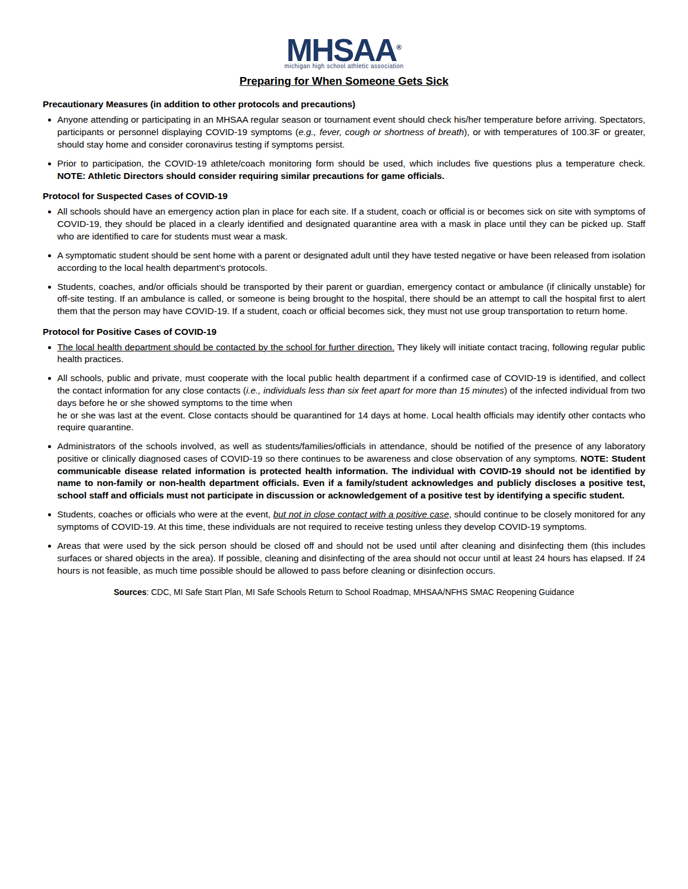MHSAA®
michigan high school athletic association
Preparing for When Someone Gets Sick
Precautionary Measures (in addition to other protocols and precautions)
Anyone attending or participating in an MHSAA regular season or tournament event should check his/her temperature before arriving. Spectators, participants or personnel displaying COVID-19 symptoms (e.g., fever, cough or shortness of breath), or with temperatures of 100.3F or greater, should stay home and consider coronavirus testing if symptoms persist.
Prior to participation, the COVID-19 athlete/coach monitoring form should be used, which includes five questions plus a temperature check. NOTE: Athletic Directors should consider requiring similar precautions for game officials.
Protocol for Suspected Cases of COVID-19
All schools should have an emergency action plan in place for each site. If a student, coach or official is or becomes sick on site with symptoms of COVID-19, they should be placed in a clearly identified and designated quarantine area with a mask in place until they can be picked up. Staff who are identified to care for students must wear a mask.
A symptomatic student should be sent home with a parent or designated adult until they have tested negative or have been released from isolation according to the local health department’s protocols.
Students, coaches, and/or officials should be transported by their parent or guardian, emergency contact or ambulance (if clinically unstable) for off-site testing. If an ambulance is called, or someone is being brought to the hospital, there should be an attempt to call the hospital first to alert them that the person may have COVID-19. If a student, coach or official becomes sick, they must not use group transportation to return home.
Protocol for Positive Cases of COVID-19
The local health department should be contacted by the school for further direction. They likely will initiate contact tracing, following regular public health practices.
All schools, public and private, must cooperate with the local public health department if a confirmed case of COVID-19 is identified, and collect the contact information for any close contacts (i.e., individuals less than six feet apart for more than 15 minutes) of the infected individual from two days before he or she showed symptoms to the time when
he or she was last at the event. Close contacts should be quarantined for 14 days at home. Local health officials may identify other contacts who require quarantine.
Administrators of the schools involved, as well as students/families/officials in attendance, should be notified of the presence of any laboratory positive or clinically diagnosed cases of COVID-19 so there continues to be awareness and close observation of any symptoms. NOTE: Student communicable disease related information is protected health information. The individual with COVID-19 should not be identified by name to non-family or non-health department officials. Even if a family/student acknowledges and publicly discloses a positive test, school staff and officials must not participate in discussion or acknowledgement of a positive test by identifying a specific student.
Students, coaches or officials who were at the event, but not in close contact with a positive case, should continue to be closely monitored for any symptoms of COVID-19. At this time, these individuals are not required to receive testing unless they develop COVID-19 symptoms.
Areas that were used by the sick person should be closed off and should not be used until after cleaning and disinfecting them (this includes surfaces or shared objects in the area). If possible, cleaning and disinfecting of the area should not occur until at least 24 hours has elapsed. If 24 hours is not feasible, as much time possible should be allowed to pass before cleaning or disinfection occurs.
Sources: CDC, MI Safe Start Plan, MI Safe Schools Return to School Roadmap, MHSAA/NFHS SMAC Reopening Guidance